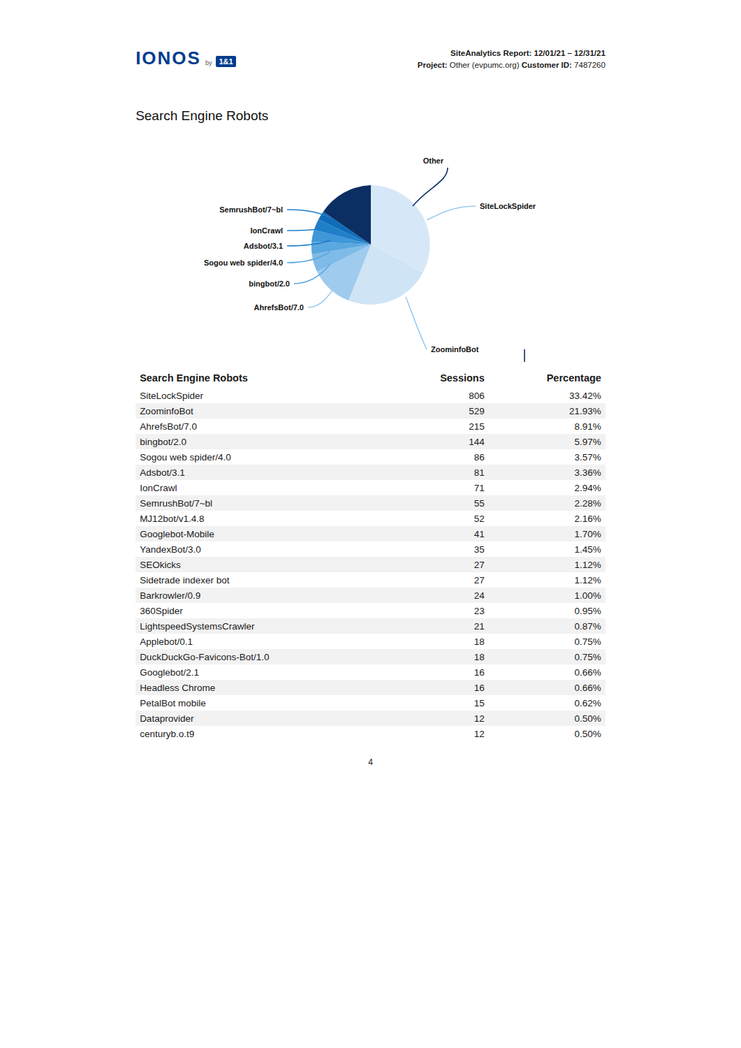IONOS by 1&1
SiteAnalytics Report: 12/01/21 – 12/31/21
Project: Other (evpumc.org) Customer ID: 7487260
Search Engine Robots
Other SiteLockSpider ZoominfoBot SemrushBot/7~bl IonCrawl Adsbot/3.1 Sogou web spider/4.0 bingbot/2.0 AhrefsBot/7.0
| Search Engine Robots | Sessions | Percentage |
| --- | --- | --- |
| SiteLockSpider | 806 | 33.42% |
| ZoominfoBot | 529 | 21.93% |
| AhrefsBot/7.0 | 215 | 8.91% |
| bingbot/2.0 | 144 | 5.97% |
| Sogou web spider/4.0 | 86 | 3.57% |
| Adsbot/3.1 | 81 | 3.36% |
| IonCrawl | 71 | 2.94% |
| SemrushBot/7~bl | 55 | 2.28% |
| MJ12bot/v1.4.8 | 52 | 2.16% |
| Googlebot-Mobile | 41 | 1.70% |
| YandexBot/3.0 | 35 | 1.45% |
| SEOkicks | 27 | 1.12% |
| Sidetrade indexer bot | 27 | 1.12% |
| Barkrowler/0.9 | 24 | 1.00% |
| 360Spider | 23 | 0.95% |
| LightspeedSystemsCrawler | 21 | 0.87% |
| Applebot/0.1 | 18 | 0.75% |
| DuckDuckGo-Favicons-Bot/1.0 | 18 | 0.75% |
| Googlebot/2.1 | 16 | 0.66% |
| Headless Chrome | 16 | 0.66% |
| PetalBot mobile | 15 | 0.62% |
| Dataprovider | 12 | 0.50% |
| centuryb.o.t9 | 12 | 0.50% |
4